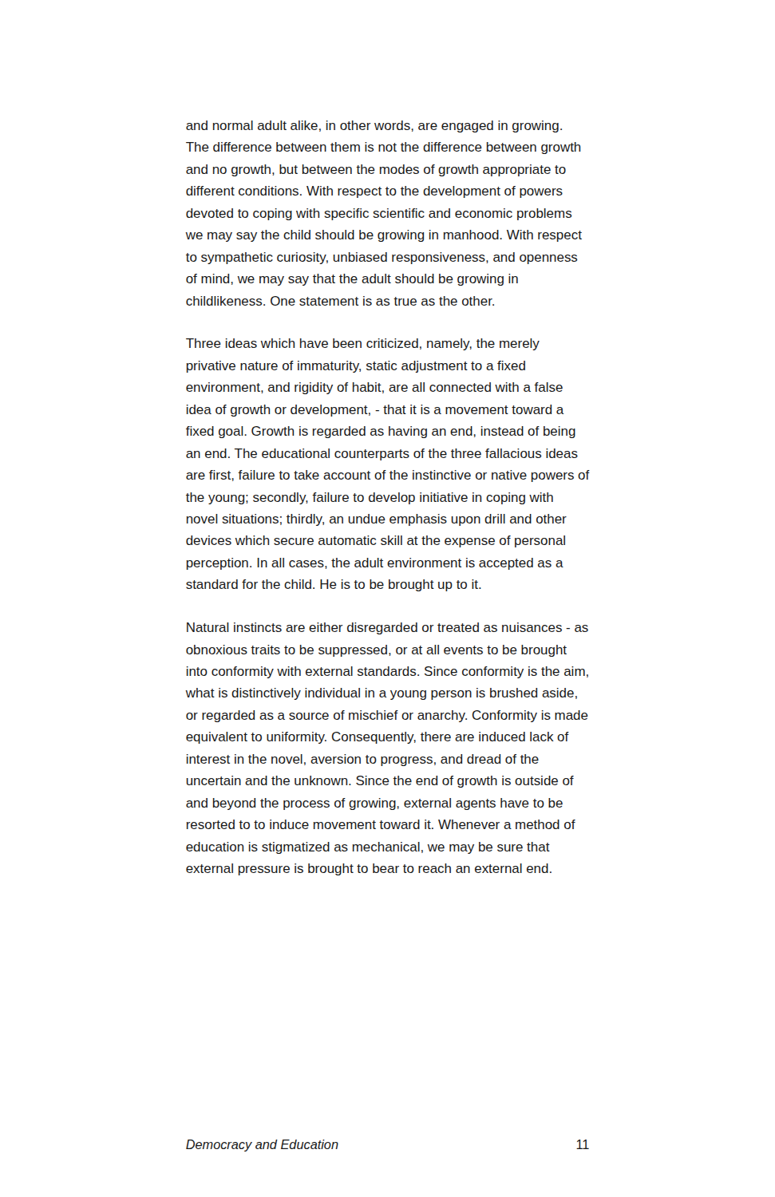and normal adult alike, in other words, are engaged in growing. The difference between them is not the difference between growth and no growth, but between the modes of growth appropriate to different conditions. With respect to the development of powers devoted to coping with specific scientific and economic problems we may say the child should be growing in manhood. With respect to sympathetic curiosity, unbiased responsiveness, and openness of mind, we may say that the adult should be growing in childlikeness. One statement is as true as the other.
Three ideas which have been criticized, namely, the merely privative nature of immaturity, static adjustment to a fixed environment, and rigidity of habit, are all connected with a false idea of growth or development, - that it is a movement toward a fixed goal. Growth is regarded as having an end, instead of being an end. The educational counterparts of the three fallacious ideas are first, failure to take account of the instinctive or native powers of the young; secondly, failure to develop initiative in coping with novel situations; thirdly, an undue emphasis upon drill and other devices which secure automatic skill at the expense of personal perception. In all cases, the adult environment is accepted as a standard for the child. He is to be brought up to it.
Natural instincts are either disregarded or treated as nuisances - as obnoxious traits to be suppressed, or at all events to be brought into conformity with external standards. Since conformity is the aim, what is distinctively individual in a young person is brushed aside, or regarded as a source of mischief or anarchy. Conformity is made equivalent to uniformity. Consequently, there are induced lack of interest in the novel, aversion to progress, and dread of the uncertain and the unknown. Since the end of growth is outside of and beyond the process of growing, external agents have to be resorted to to induce movement toward it. Whenever a method of education is stigmatized as mechanical, we may be sure that external pressure is brought to bear to reach an external end.
Democracy and Education 11